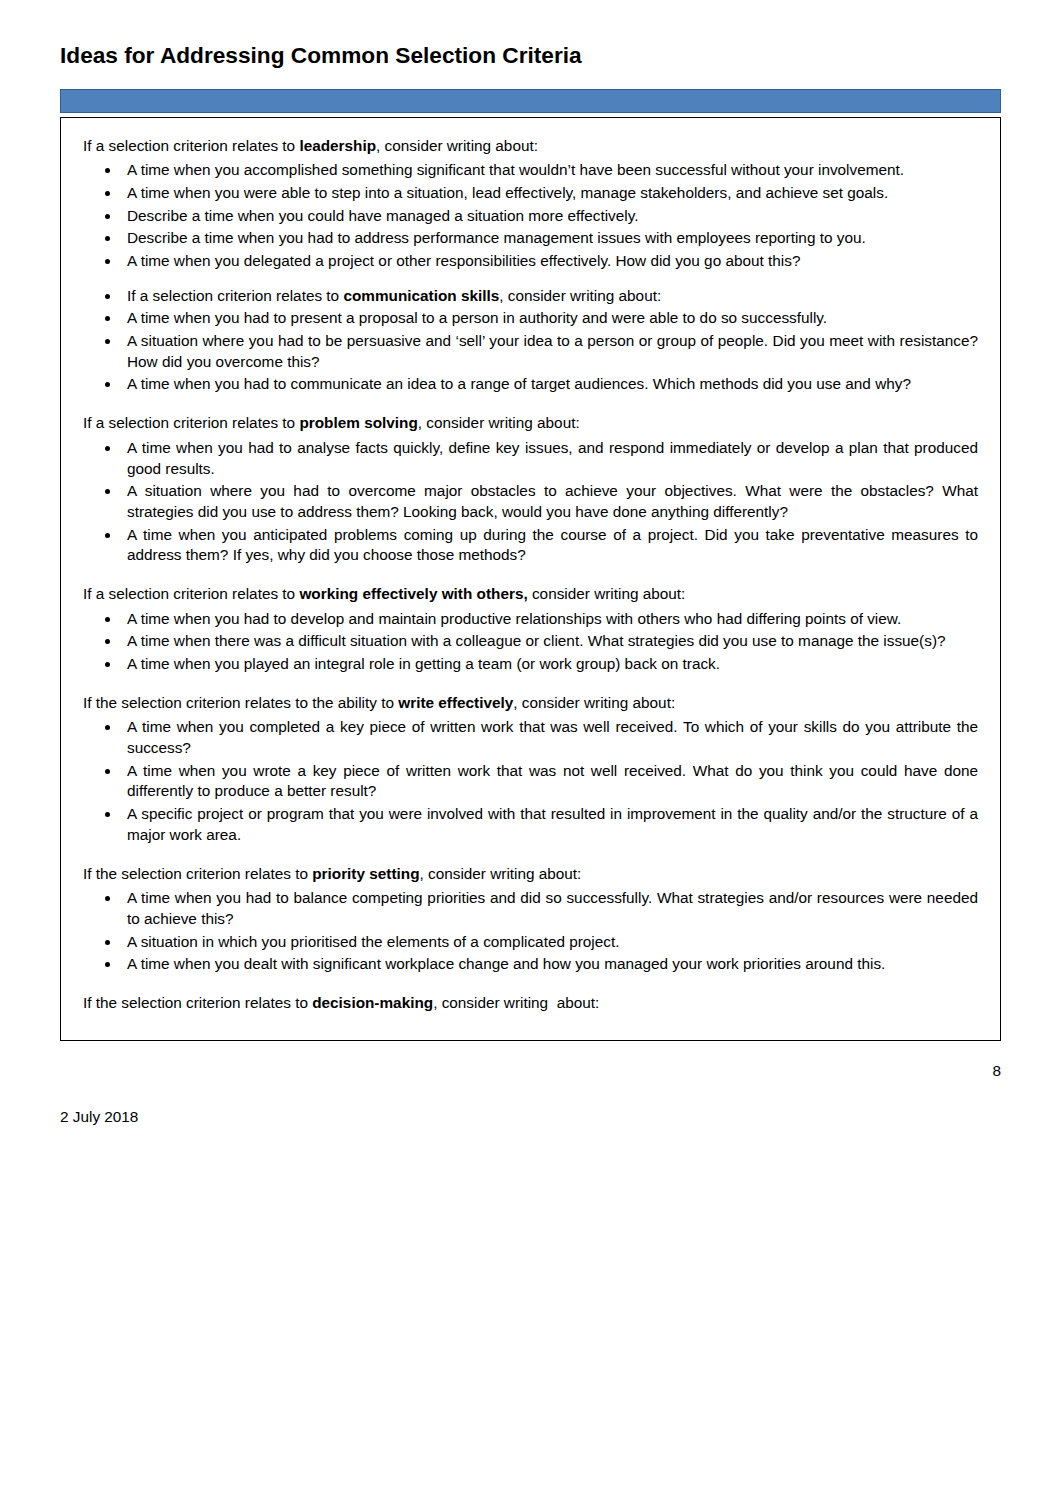Ideas for Addressing Common Selection Criteria
If a selection criterion relates to leadership, consider writing about:
A time when you accomplished something significant that wouldn’t have been successful without your involvement.
A time when you were able to step into a situation, lead effectively, manage stakeholders, and achieve set goals.
Describe a time when you could have managed a situation more effectively.
Describe a time when you had to address performance management issues with employees reporting to you.
A time when you delegated a project or other responsibilities effectively. How did you go about this?
If a selection criterion relates to communication skills, consider writing about:
A time when you had to present a proposal to a person in authority and were able to do so successfully.
A situation where you had to be persuasive and ‘sell’ your idea to a person or group of people. Did you meet with resistance? How did you overcome this?
A time when you had to communicate an idea to a range of target audiences. Which methods did you use and why?
If a selection criterion relates to problem solving, consider writing about:
A time when you had to analyse facts quickly, define key issues, and respond immediately or develop a plan that produced good results.
A situation where you had to overcome major obstacles to achieve your objectives. What were the obstacles? What strategies did you use to address them? Looking back, would you have done anything differently?
A time when you anticipated problems coming up during the course of a project. Did you take preventative measures to address them? If yes, why did you choose those methods?
If a selection criterion relates to working effectively with others, consider writing about:
A time when you had to develop and maintain productive relationships with others who had differing points of view.
A time when there was a difficult situation with a colleague or client. What strategies did you use to manage the issue(s)?
A time when you played an integral role in getting a team (or work group) back on track.
If the selection criterion relates to the ability to write effectively, consider writing about:
A time when you completed a key piece of written work that was well received. To which of your skills do you attribute the success?
A time when you wrote a key piece of written work that was not well received. What do you think you could have done differently to produce a better result?
A specific project or program that you were involved with that resulted in improvement in the quality and/or the structure of a major work area.
If the selection criterion relates to priority setting, consider writing about:
A time when you had to balance competing priorities and did so successfully. What strategies and/or resources were needed to achieve this?
A situation in which you prioritised the elements of a complicated project.
A time when you dealt with significant workplace change and how you managed your work priorities around this.
If the selection criterion relates to decision-making, consider writing about:
8
2 July 2018